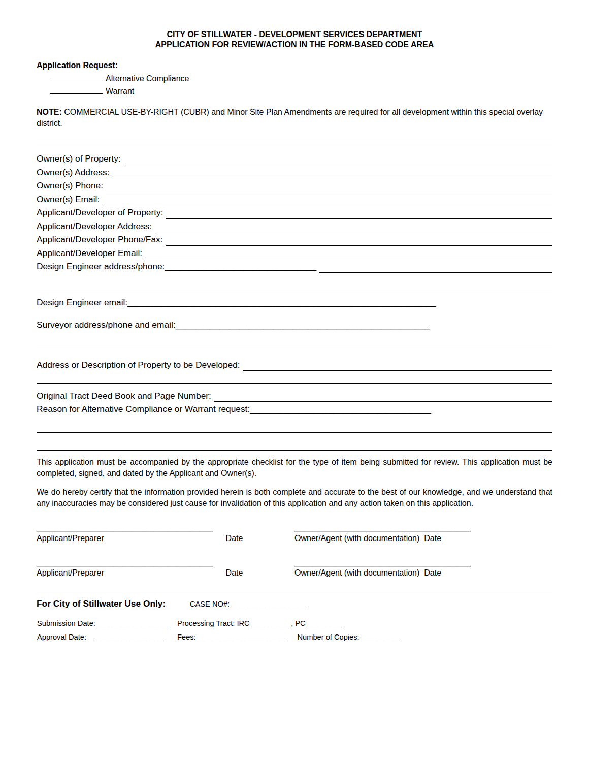CITY OF STILLWATER - DEVELOPMENT SERVICES DEPARTMENT
APPLICATION FOR REVIEW/ACTION IN THE FORM-BASED CODE AREA
Application Request:
Alternative Compliance
Warrant
NOTE: COMMERCIAL USE-BY-RIGHT (CUBR) and Minor Site Plan Amendments are required for all development within this special overlay district.
Owner(s) of Property:
Owner(s) Address:
Owner(s) Phone:
Owner(s) Email:
Applicant/Developer of Property:
Applicant/Developer Address:
Applicant/Developer Phone/Fax:
Applicant/Developer Email:
Design Engineer address/phone:_______________________________
Design Engineer email:_______________________________________________________________
Surveyor address/phone and email:____________________________________________________
Address or Description of Property to be Developed:
Original Tract Deed Book and Page Number:
Reason for Alternative Compliance or Warrant request:_____________________________________
This application must be accompanied by the appropriate checklist for the type of item being submitted for review. This application must be completed, signed, and dated by the Applicant and Owner(s).
We do hereby certify that the information provided herein is both complete and accurate to the best of our knowledge, and we understand that any inaccuracies may be considered just cause for invalidation of this application and any action taken on this application.
| _______________________________________ | _______________________________________ |
| Applicant/Preparer Date | Owner/Agent (with documentation) Date |
| _______________________________________ | _______________________________________ |
| Applicant/Preparer Date | Owner/Agent (with documentation) Date |
For City of Stillwater Use Only: CASE NO#:___________________
| Submission Date: _________________ | Processing Tract: IRC__________, PC _________ |
| Approval Date: _________________ | Fees: _____________________ Number of Copies: _________ |